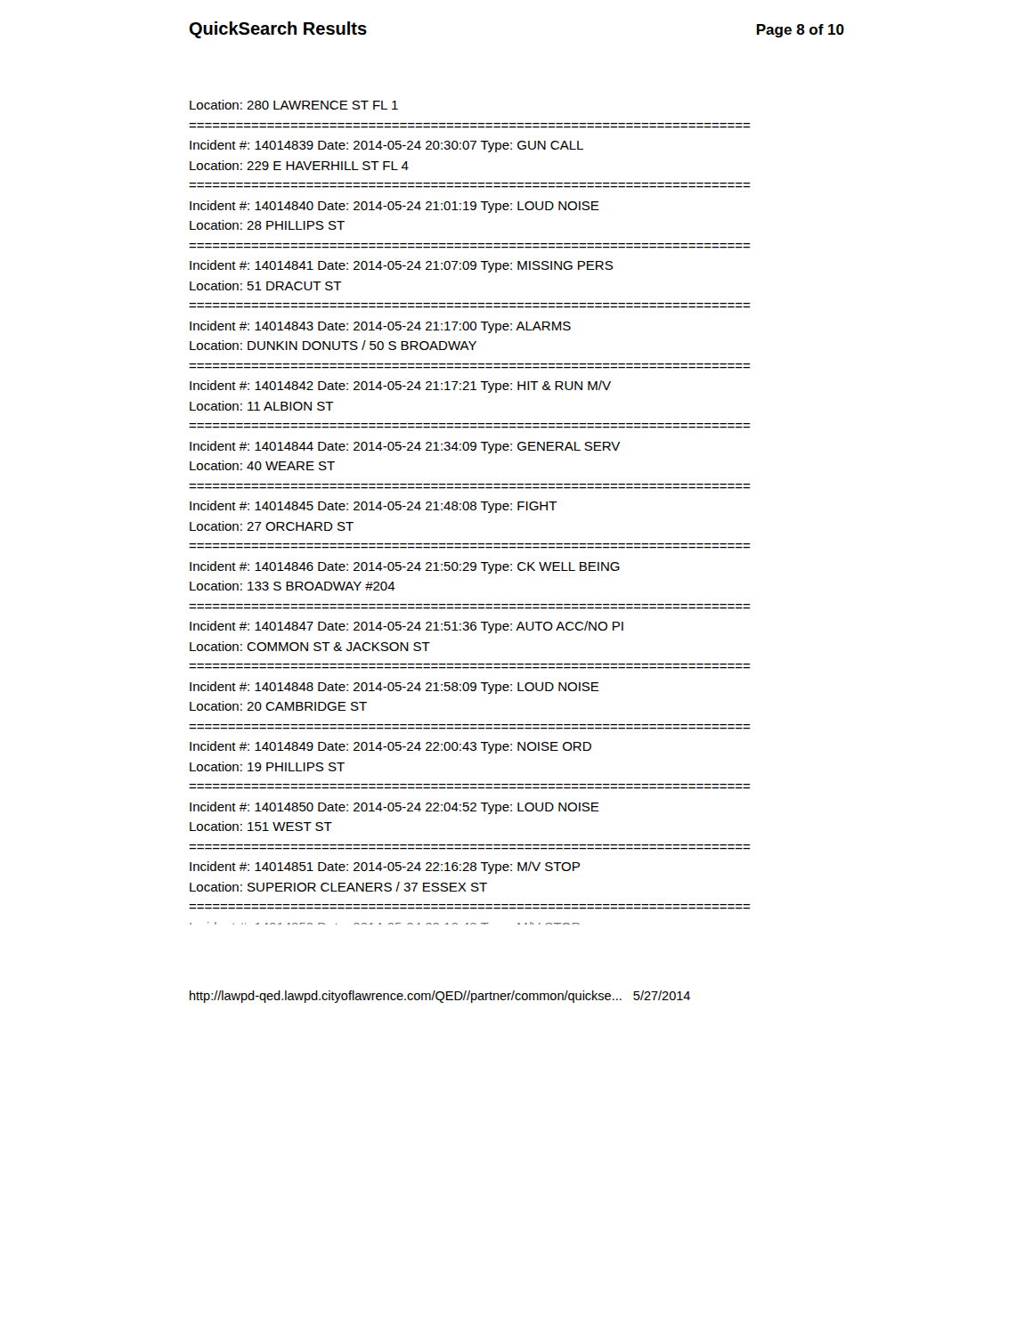QuickSearch Results Page 8 of 10
Location: 280 LAWRENCE ST FL 1
========================================================================
Incident #: 14014839 Date: 2014-05-24 20:30:07 Type: GUN CALL
Location: 229 E HAVERHILL ST FL 4
========================================================================
Incident #: 14014840 Date: 2014-05-24 21:01:19 Type: LOUD NOISE
Location: 28 PHILLIPS ST
========================================================================
Incident #: 14014841 Date: 2014-05-24 21:07:09 Type: MISSING PERS
Location: 51 DRACUT ST
========================================================================
Incident #: 14014843 Date: 2014-05-24 21:17:00 Type: ALARMS
Location: DUNKIN DONUTS / 50 S BROADWAY
========================================================================
Incident #: 14014842 Date: 2014-05-24 21:17:21 Type: HIT & RUN M/V
Location: 11 ALBION ST
========================================================================
Incident #: 14014844 Date: 2014-05-24 21:34:09 Type: GENERAL SERV
Location: 40 WEARE ST
========================================================================
Incident #: 14014845 Date: 2014-05-24 21:48:08 Type: FIGHT
Location: 27 ORCHARD ST
========================================================================
Incident #: 14014846 Date: 2014-05-24 21:50:29 Type: CK WELL BEING
Location: 133 S BROADWAY #204
========================================================================
Incident #: 14014847 Date: 2014-05-24 21:51:36 Type: AUTO ACC/NO PI
Location: COMMON ST & JACKSON ST
========================================================================
Incident #: 14014848 Date: 2014-05-24 21:58:09 Type: LOUD NOISE
Location: 20 CAMBRIDGE ST
========================================================================
Incident #: 14014849 Date: 2014-05-24 22:00:43 Type: NOISE ORD
Location: 19 PHILLIPS ST
========================================================================
Incident #: 14014850 Date: 2014-05-24 22:04:52 Type: LOUD NOISE
Location: 151 WEST ST
========================================================================
Incident #: 14014851 Date: 2014-05-24 22:16:28 Type: M/V STOP
Location: SUPERIOR CLEANERS / 37 ESSEX ST
========================================================================
Incident #: 14014852 Date: 2014-05-24 22:18:48 Type: M/V STOP
http://lawpd-qed.lawpd.cityoflawrence.com/QED//partner/common/quickse... 5/27/2014